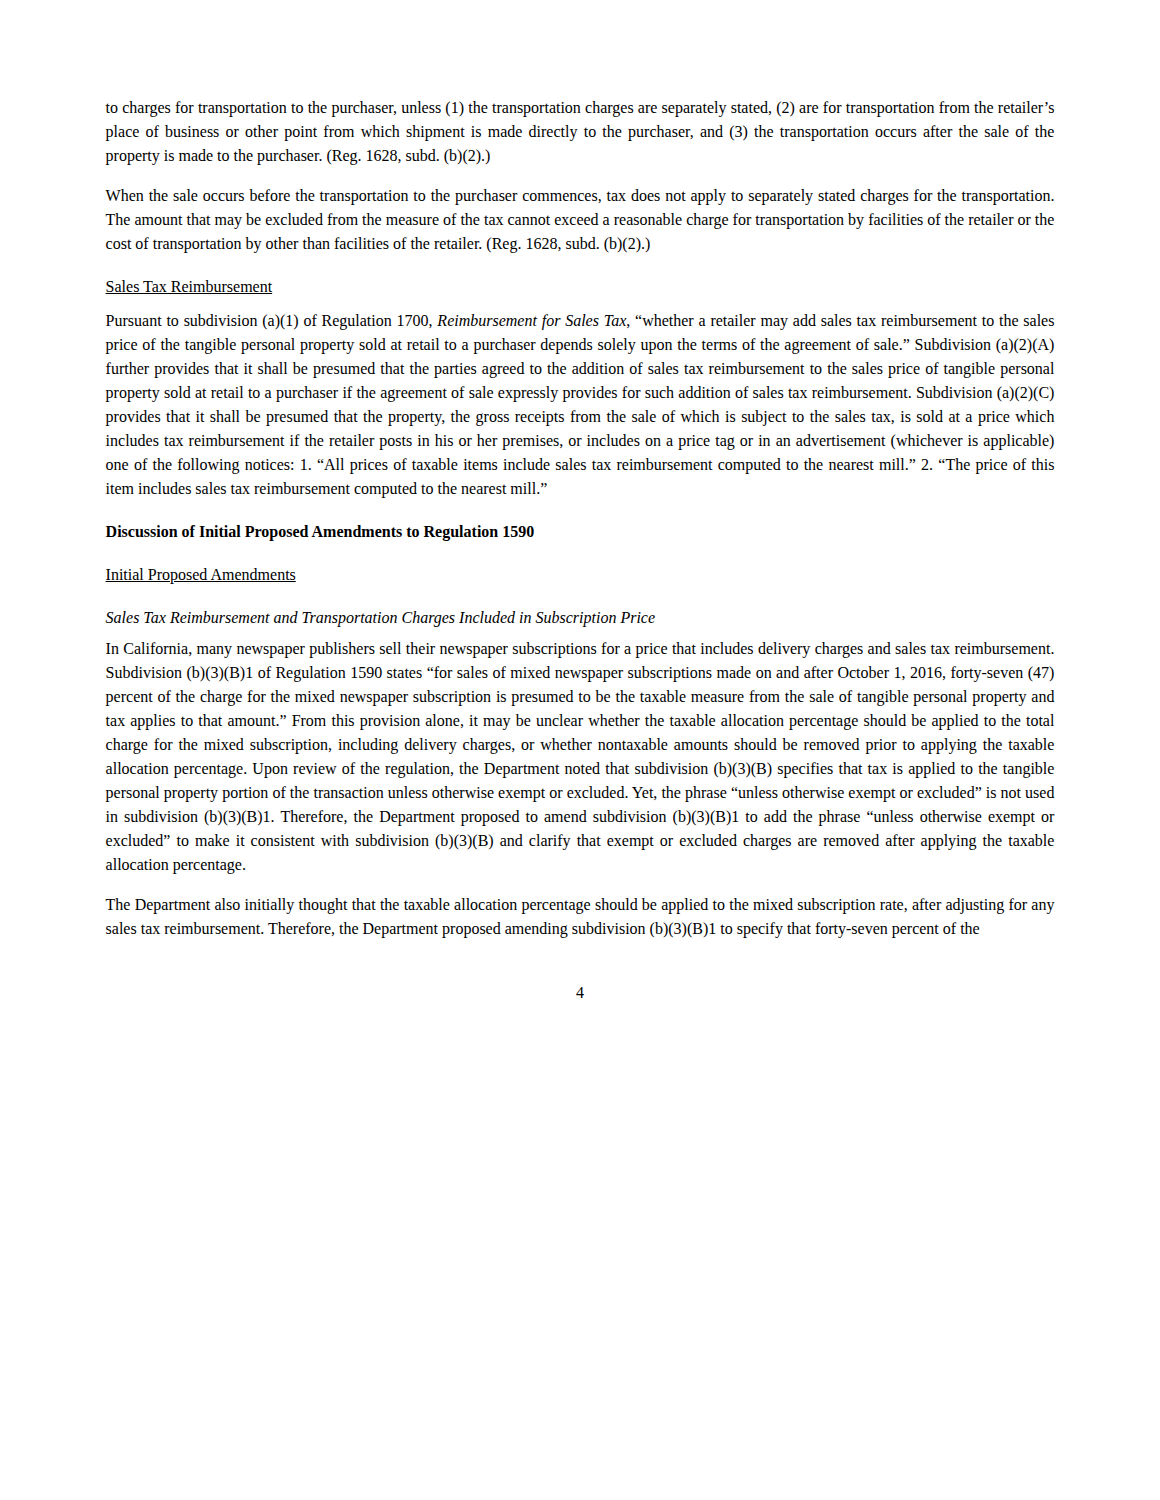to charges for transportation to the purchaser, unless (1) the transportation charges are separately stated, (2) are for transportation from the retailer’s place of business or other point from which shipment is made directly to the purchaser, and (3) the transportation occurs after the sale of the property is made to the purchaser. (Reg. 1628, subd. (b)(2).)
When the sale occurs before the transportation to the purchaser commences, tax does not apply to separately stated charges for the transportation. The amount that may be excluded from the measure of the tax cannot exceed a reasonable charge for transportation by facilities of the retailer or the cost of transportation by other than facilities of the retailer. (Reg. 1628, subd. (b)(2).)
Sales Tax Reimbursement
Pursuant to subdivision (a)(1) of Regulation 1700, Reimbursement for Sales Tax, “whether a retailer may add sales tax reimbursement to the sales price of the tangible personal property sold at retail to a purchaser depends solely upon the terms of the agreement of sale.” Subdivision (a)(2)(A) further provides that it shall be presumed that the parties agreed to the addition of sales tax reimbursement to the sales price of tangible personal property sold at retail to a purchaser if the agreement of sale expressly provides for such addition of sales tax reimbursement. Subdivision (a)(2)(C) provides that it shall be presumed that the property, the gross receipts from the sale of which is subject to the sales tax, is sold at a price which includes tax reimbursement if the retailer posts in his or her premises, or includes on a price tag or in an advertisement (whichever is applicable) one of the following notices: 1. “All prices of taxable items include sales tax reimbursement computed to the nearest mill.” 2. “The price of this item includes sales tax reimbursement computed to the nearest mill.”
Discussion of Initial Proposed Amendments to Regulation 1590
Initial Proposed Amendments
Sales Tax Reimbursement and Transportation Charges Included in Subscription Price
In California, many newspaper publishers sell their newspaper subscriptions for a price that includes delivery charges and sales tax reimbursement. Subdivision (b)(3)(B)1 of Regulation 1590 states “for sales of mixed newspaper subscriptions made on and after October 1, 2016, forty-seven (47) percent of the charge for the mixed newspaper subscription is presumed to be the taxable measure from the sale of tangible personal property and tax applies to that amount.” From this provision alone, it may be unclear whether the taxable allocation percentage should be applied to the total charge for the mixed subscription, including delivery charges, or whether nontaxable amounts should be removed prior to applying the taxable allocation percentage. Upon review of the regulation, the Department noted that subdivision (b)(3)(B) specifies that tax is applied to the tangible personal property portion of the transaction unless otherwise exempt or excluded. Yet, the phrase “unless otherwise exempt or excluded” is not used in subdivision (b)(3)(B)1. Therefore, the Department proposed to amend subdivision (b)(3)(B)1 to add the phrase “unless otherwise exempt or excluded” to make it consistent with subdivision (b)(3)(B) and clarify that exempt or excluded charges are removed after applying the taxable allocation percentage.
The Department also initially thought that the taxable allocation percentage should be applied to the mixed subscription rate, after adjusting for any sales tax reimbursement. Therefore, the Department proposed amending subdivision (b)(3)(B)1 to specify that forty-seven percent of the
4